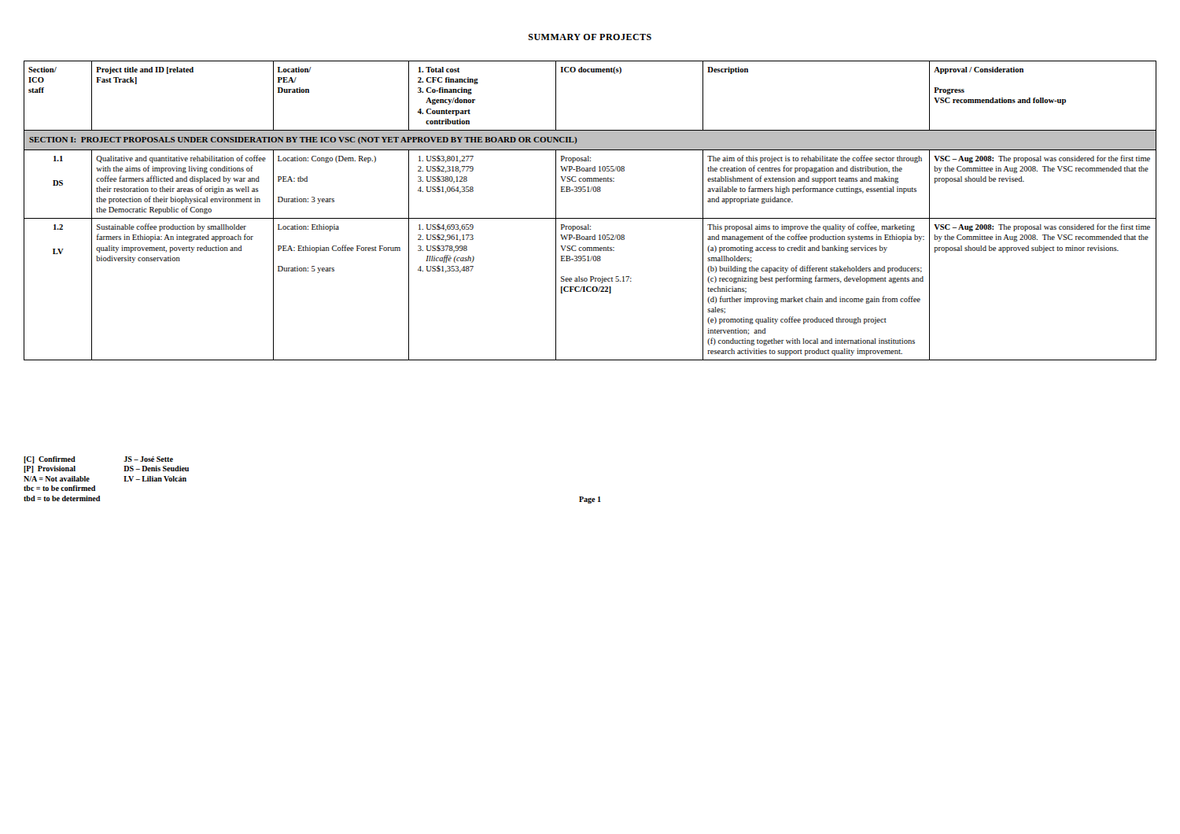SUMMARY OF PROJECTS
| Section/ ICO staff | Project title and ID [related Fast Track] | Location/ PEA/ Duration | Total cost CFC financing Co-financing Agency/donor Counterpart contribution | ICO document(s) | Description | Approval / Consideration Progress VSC recommendations and follow-up |
| --- | --- | --- | --- | --- | --- | --- |
| SECTION I: PROJECT PROPOSALS UNDER CONSIDERATION BY THE ICO VSC (NOT YET APPROVED BY THE BOARD OR COUNCIL) |
| 1.1 DS | Qualitative and quantitative rehabilitation of coffee with the aims of improving living conditions of coffee farmers afflicted and displaced by war and their restoration to their areas of origin as well as the protection of their biophysical environment in the Democratic Republic of Congo | Location: Congo (Dem. Rep.) PEA: tbd Duration: 3 years | US$3,801,277 US$2,318,779 US$380,128 US$1,064,358 | Proposal: WP-Board 1055/08 VSC comments: EB-3951/08 | The aim of this project is to rehabilitate the coffee sector through the creation of centres for propagation and distribution, the establishment of extension and support teams and making available to farmers high performance cuttings, essential inputs and appropriate guidance. | VSC – Aug 2008: The proposal was considered for the first time by the Committee in Aug 2008. The VSC recommended that the proposal should be revised. |
| 1.2 LV | Sustainable coffee production by smallholder farmers in Ethiopia: An integrated approach for quality improvement, poverty reduction and biodiversity conservation | Location: Ethiopia PEA: Ethiopian Coffee Forest Forum Duration: 5 years | US$4,693,659 US$2,961,173 US$378,998 Illicaffè (cash) US$1,353,487 | Proposal: WP-Board 1052/08 VSC comments: EB-3951/08 See also Project 5.17: [CFC/ICO/22] | This proposal aims to improve the quality of coffee, marketing and management of the coffee production systems in Ethiopia by: (a) promoting access to credit and banking services by smallholders; (b) building the capacity of different stakeholders and producers; (c) recognizing best performing farmers, development agents and technicians; (d) further improving market chain and income gain from coffee sales; (e) promoting quality coffee produced through project intervention; and (f) conducting together with local and international institutions research activities to support product quality improvement. | VSC – Aug 2008: The proposal was considered for the first time by the Committee in Aug 2008. The VSC recommended that the proposal should be approved subject to minor revisions. |
| [C] Confirmed | JS – José Sette |
| [P] Provisional | DS – Denis Seudieu |
| N/A = Not available | LV – Lilian Volcán |
| tbc = to be confirmed | |
| tbd = to be determined | |
Page 1